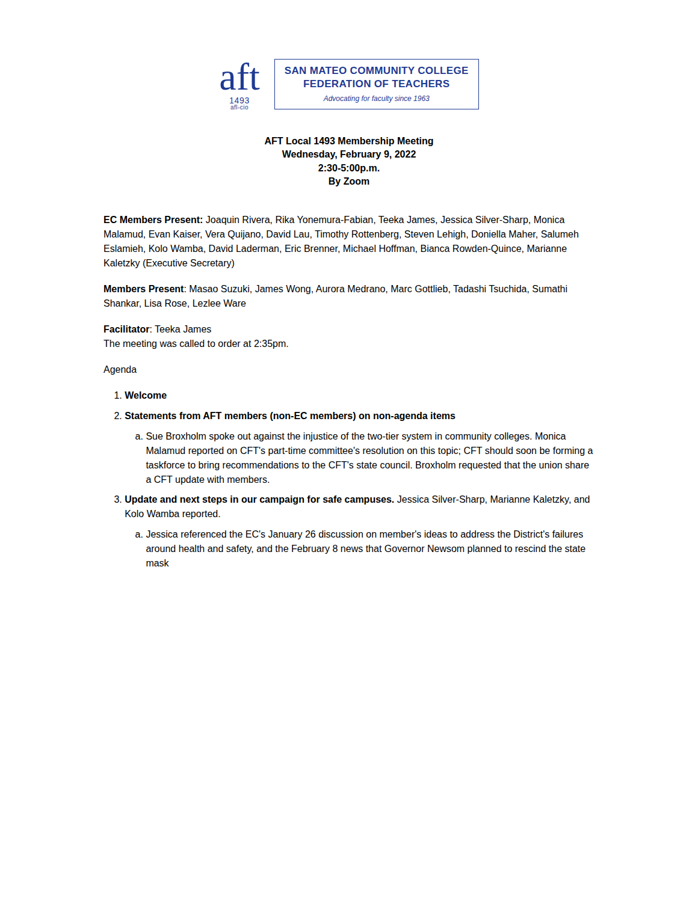aft 1493 afl-cio
SAN MATEO COMMUNITY COLLEGE
FEDERATION OF TEACHERS
Advocating for faculty since 1963
AFT Local 1493 Membership Meeting
Wednesday, February 9, 2022
2:30-5:00p.m.
By Zoom
EC Members Present: Joaquin Rivera, Rika Yonemura-Fabian, Teeka James, Jessica Silver-Sharp, Monica Malamud, Evan Kaiser, Vera Quijano, David Lau, Timothy Rottenberg, Steven Lehigh, Doniella Maher, Salumeh Eslamieh, Kolo Wamba, David Laderman, Eric Brenner, Michael Hoffman, Bianca Rowden-Quince, Marianne Kaletzky (Executive Secretary)
Members Present: Masao Suzuki, James Wong, Aurora Medrano, Marc Gottlieb, Tadashi Tsuchida, Sumathi Shankar, Lisa Rose, Lezlee Ware
Facilitator: Teeka James
The meeting was called to order at 2:35pm.
Agenda
Welcome
Statements from AFT members (non-EC members) on non-agenda items
Sue Broxholm spoke out against the injustice of the two-tier system in community colleges. Monica Malamud reported on CFT's part-time committee's resolution on this topic; CFT should soon be forming a taskforce to bring recommendations to the CFT's state council. Broxholm requested that the union share a CFT update with members.
Update and next steps in our campaign for safe campuses. Jessica Silver-Sharp, Marianne Kaletzky, and Kolo Wamba reported.
Jessica referenced the EC's January 26 discussion on member's ideas to address the District's failures around health and safety, and the February 8 news that Governor Newsom planned to rescind the state mask